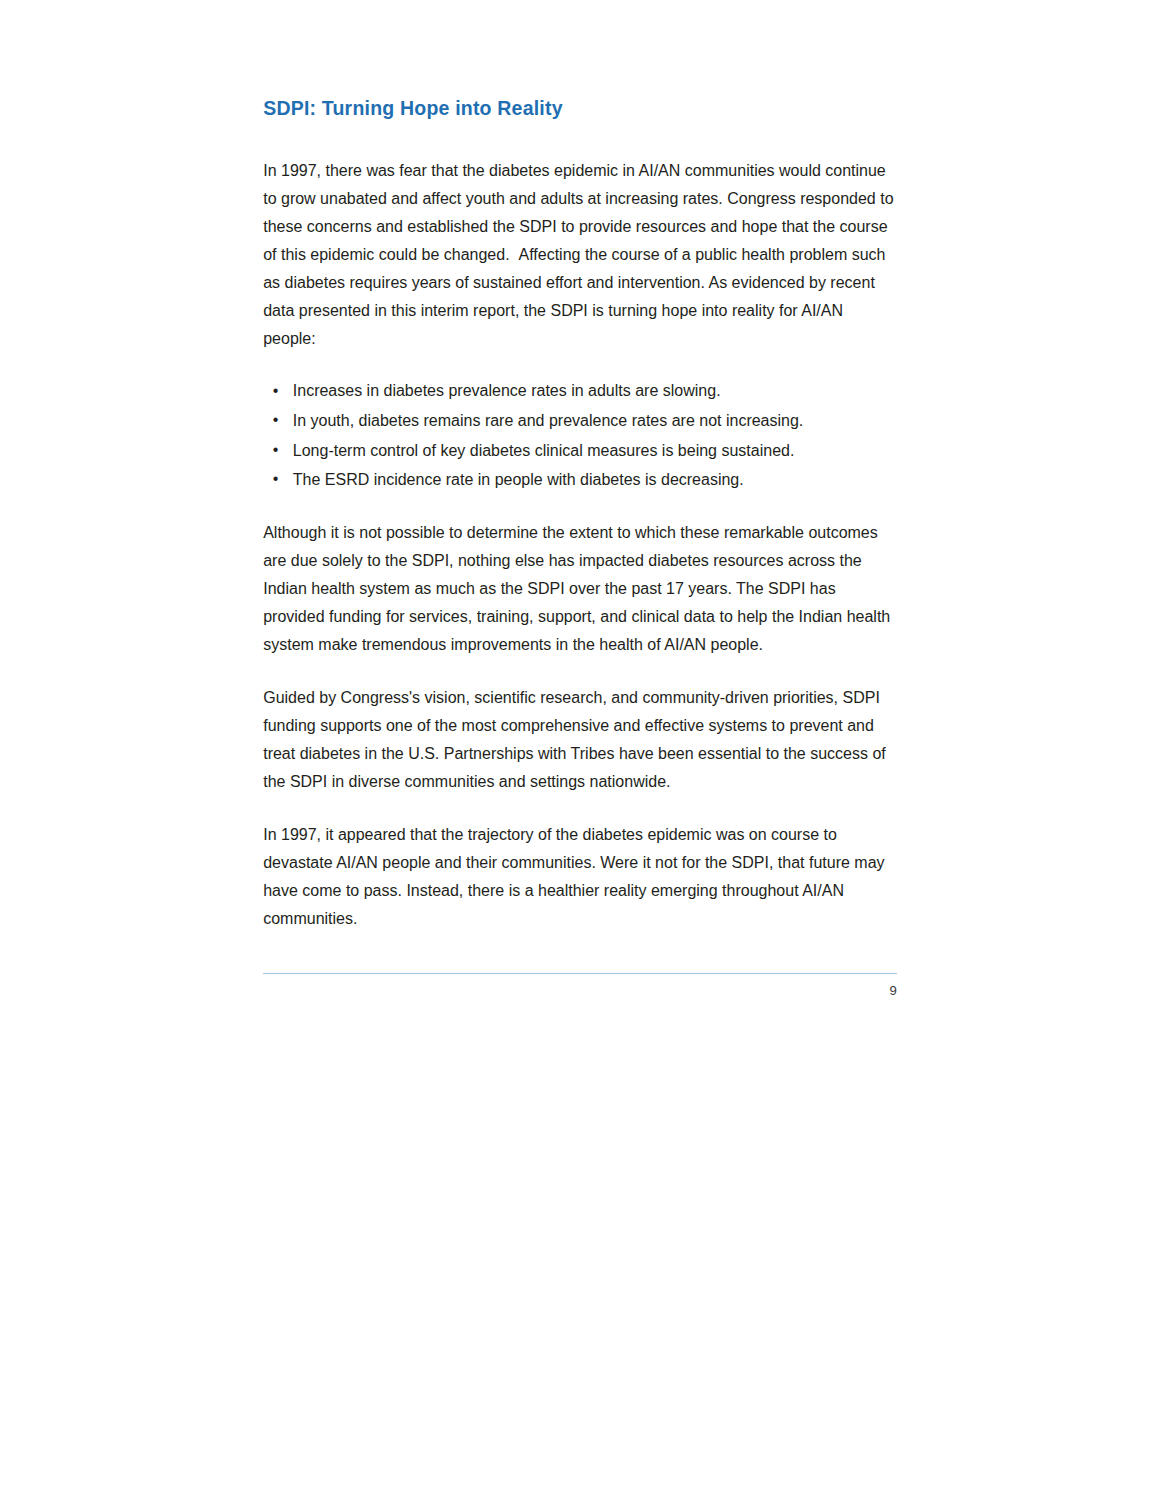SDPI: Turning Hope into Reality
In 1997, there was fear that the diabetes epidemic in AI/AN communities would continue to grow unabated and affect youth and adults at increasing rates. Congress responded to these concerns and established the SDPI to provide resources and hope that the course of this epidemic could be changed. Affecting the course of a public health problem such as diabetes requires years of sustained effort and intervention. As evidenced by recent data presented in this interim report, the SDPI is turning hope into reality for AI/AN people:
Increases in diabetes prevalence rates in adults are slowing.
In youth, diabetes remains rare and prevalence rates are not increasing.
Long-term control of key diabetes clinical measures is being sustained.
The ESRD incidence rate in people with diabetes is decreasing.
Although it is not possible to determine the extent to which these remarkable outcomes are due solely to the SDPI, nothing else has impacted diabetes resources across the Indian health system as much as the SDPI over the past 17 years. The SDPI has provided funding for services, training, support, and clinical data to help the Indian health system make tremendous improvements in the health of AI/AN people.
Guided by Congress's vision, scientific research, and community-driven priorities, SDPI funding supports one of the most comprehensive and effective systems to prevent and treat diabetes in the U.S. Partnerships with Tribes have been essential to the success of the SDPI in diverse communities and settings nationwide.
In 1997, it appeared that the trajectory of the diabetes epidemic was on course to devastate AI/AN people and their communities. Were it not for the SDPI, that future may have come to pass. Instead, there is a healthier reality emerging throughout AI/AN communities.
9